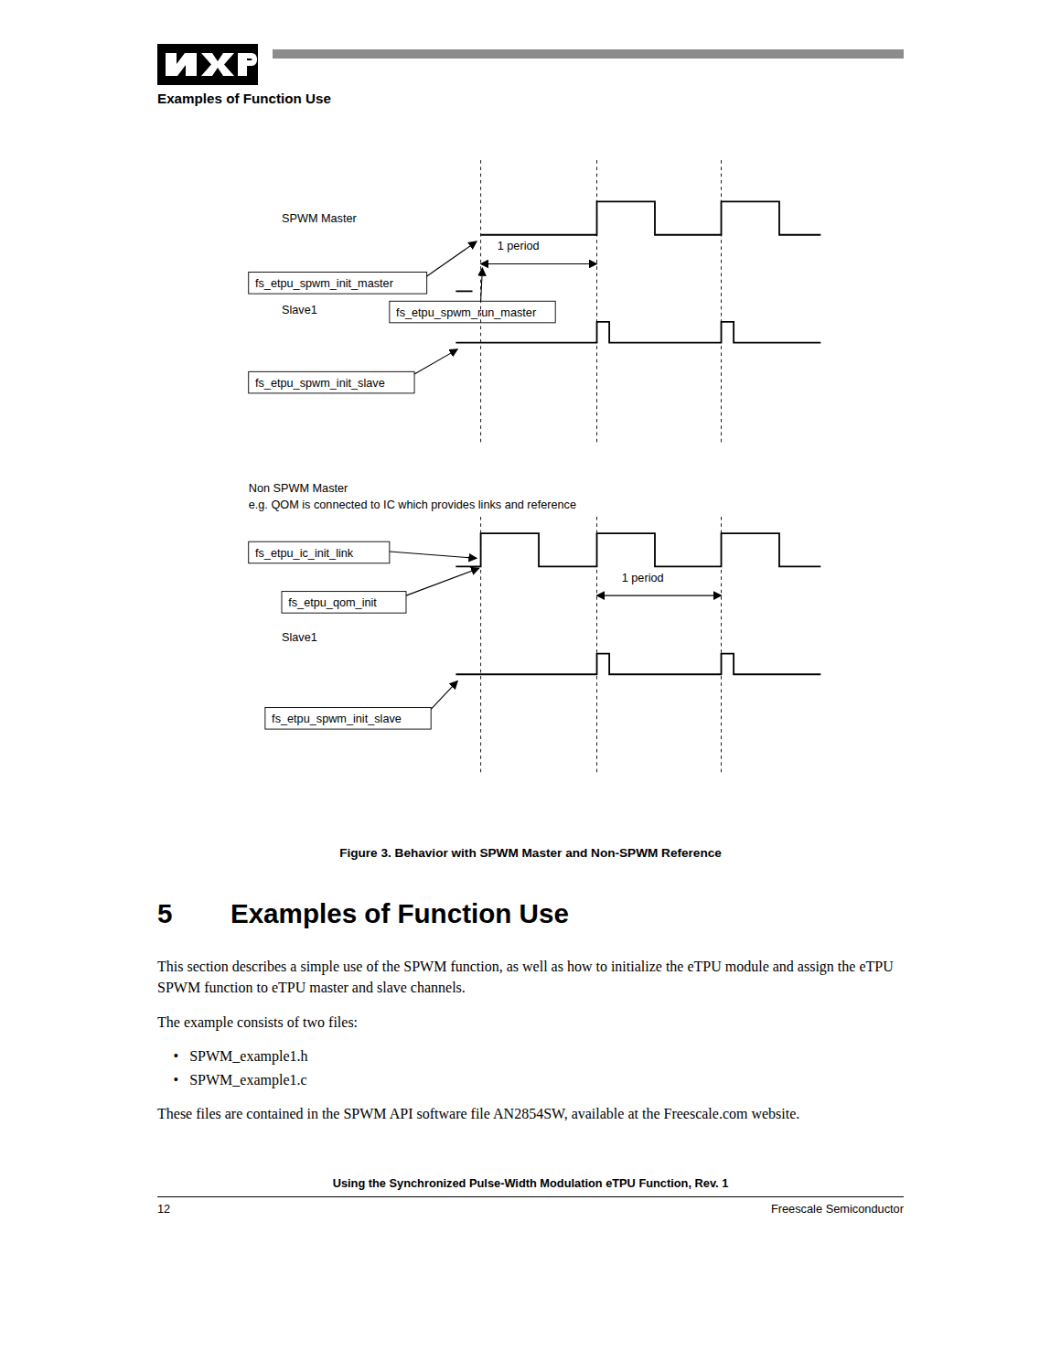Examples of Function Use
SPWM Master 1 period fs_etpu_spwm_init_master fs_etpu_spwm_run_master Slave1 fs_etpu_spwm_init_slave Non SPWM Master e.g. QOM is connected to IC which provides links and reference fs_etpu_ic_init_link fs_etpu_qom_init 1 period Slave1 fs_etpu_spwm_init_slave
Figure 3. Behavior with SPWM Master and Non-SPWM Reference
5 Examples of Function Use
This section describes a simple use of the SPWM function, as well as how to initialize the eTPU module and assign the eTPU SPWM function to eTPU master and slave channels.
The example consists of two files:
SPWM_example1.h
SPWM_example1.c
These files are contained in the SPWM API software file AN2854SW, available at the Freescale.com website.
Using the Synchronized Pulse-Width Modulation eTPU Function, Rev. 1
12 Freescale Semiconductor